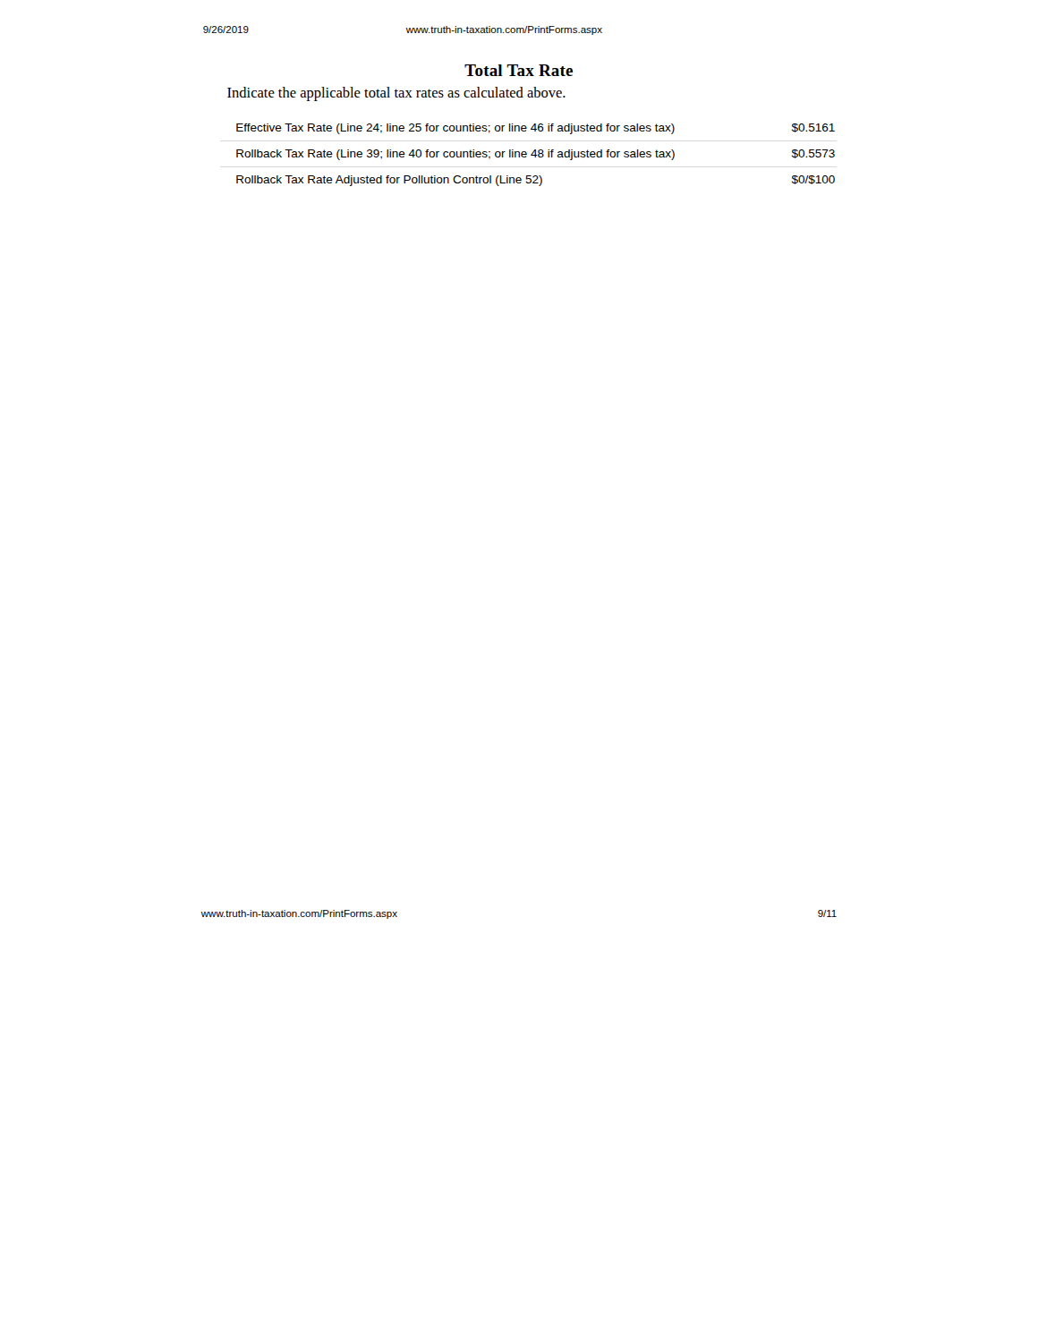9/26/2019
www.truth-in-taxation.com/PrintForms.aspx
Total Tax Rate
Indicate the applicable total tax rates as calculated above.
| Effective Tax Rate (Line 24; line 25 for counties; or line 46 if adjusted for sales tax) | $0.5161 |
| Rollback Tax Rate (Line 39; line 40 for counties; or line 48 if adjusted for sales tax) | $0.5573 |
| Rollback Tax Rate Adjusted for Pollution Control (Line 52) | $0/$100 |
www.truth-in-taxation.com/PrintForms.aspx
9/11